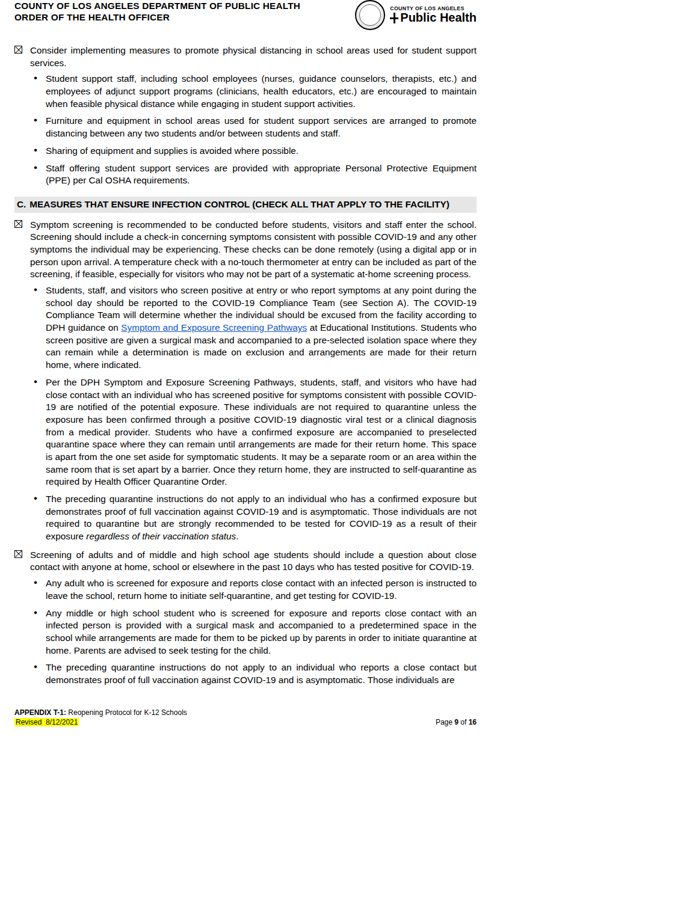COUNTY OF LOS ANGELES DEPARTMENT OF PUBLIC HEALTH
ORDER OF THE HEALTH OFFICER
County of Los Angeles Public Health
Consider implementing measures to promote physical distancing in school areas used for student support services.
Student support staff, including school employees (nurses, guidance counselors, therapists, etc.) and employees of adjunct support programs (clinicians, health educators, etc.) are encouraged to maintain when feasible physical distance while engaging in student support activities.
Furniture and equipment in school areas used for student support services are arranged to promote distancing between any two students and/or between students and staff.
Sharing of equipment and supplies is avoided where possible.
Staff offering student support services are provided with appropriate Personal Protective Equipment (PPE) per Cal OSHA requirements.
C. MEASURES THAT ENSURE INFECTION CONTROL (CHECK ALL THAT APPLY TO THE FACILITY)
Symptom screening is recommended to be conducted before students, visitors and staff enter the school. Screening should include a check-in concerning symptoms consistent with possible COVID-19 and any other symptoms the individual may be experiencing. These checks can be done remotely (using a digital app or in person upon arrival. A temperature check with a no-touch thermometer at entry can be included as part of the screening, if feasible, especially for visitors who may not be part of a systematic at-home screening process.
Students, staff, and visitors who screen positive at entry or who report symptoms at any point during the school day should be reported to the COVID-19 Compliance Team (see Section A). The COVID-19 Compliance Team will determine whether the individual should be excused from the facility according to DPH guidance on Symptom and Exposure Screening Pathways at Educational Institutions. Students who screen positive are given a surgical mask and accompanied to a pre-selected isolation space where they can remain while a determination is made on exclusion and arrangements are made for their return home, where indicated.
Per the DPH Symptom and Exposure Screening Pathways, students, staff, and visitors who have had close contact with an individual who has screened positive for symptoms consistent with possible COVID-19 are notified of the potential exposure. These individuals are not required to quarantine unless the exposure has been confirmed through a positive COVID-19 diagnostic viral test or a clinical diagnosis from a medical provider. Students who have a confirmed exposure are accompanied to preselected quarantine space where they can remain until arrangements are made for their return home. This space is apart from the one set aside for symptomatic students. It may be a separate room or an area within the same room that is set apart by a barrier. Once they return home, they are instructed to self-quarantine as required by Health Officer Quarantine Order.
The preceding quarantine instructions do not apply to an individual who has a confirmed exposure but demonstrates proof of full vaccination against COVID-19 and is asymptomatic. Those individuals are not required to quarantine but are strongly recommended to be tested for COVID-19 as a result of their exposure regardless of their vaccination status.
Screening of adults and of middle and high school age students should include a question about close contact with anyone at home, school or elsewhere in the past 10 days who has tested positive for COVID-19.
Any adult who is screened for exposure and reports close contact with an infected person is instructed to leave the school, return home to initiate self-quarantine, and get testing for COVID-19.
Any middle or high school student who is screened for exposure and reports close contact with an infected person is provided with a surgical mask and accompanied to a predetermined space in the school while arrangements are made for them to be picked up by parents in order to initiate quarantine at home. Parents are advised to seek testing for the child.
The preceding quarantine instructions do not apply to an individual who reports a close contact but demonstrates proof of full vaccination against COVID-19 and is asymptomatic. Those individuals are
APPENDIX T-1: Reopening Protocol for K-12 Schools
Revised 8/12/2021
Page 9 of 16